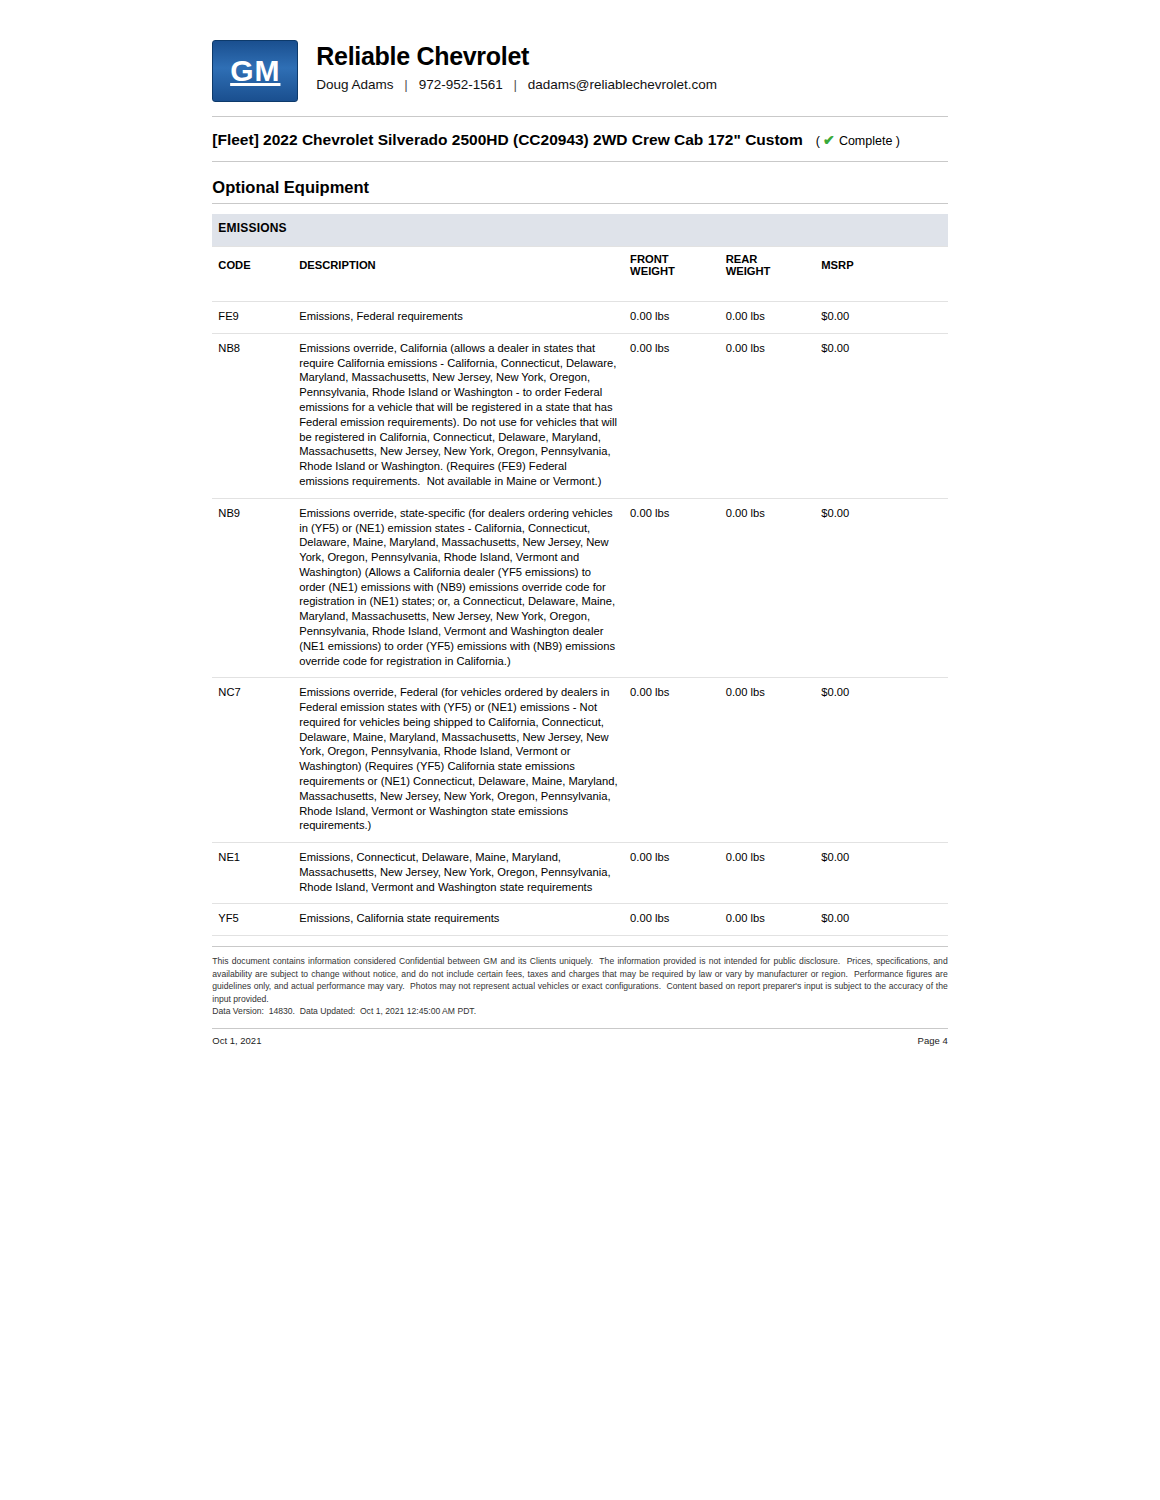GM
Reliable Chevrolet
Doug Adams | 972-952-1561 | dadams@reliablechevrolet.com
[Fleet] 2022 Chevrolet Silverado 2500HD (CC20943) 2WD Crew Cab 172" Custom ( ✔ Complete )
Optional Equipment
| EMISSIONS |
| CODE | DESCRIPTION | FRONT WEIGHT | REAR WEIGHT | MSRP |
| FE9 | Emissions, Federal requirements | 0.00 lbs | 0.00 lbs | $0.00 |
| NB8 | Emissions override, California (allows a dealer in states that require California emissions - California, Connecticut, Delaware, Maryland, Massachusetts, New Jersey, New York, Oregon, Pennsylvania, Rhode Island or Washington - to order Federal emissions for a vehicle that will be registered in a state that has Federal emission requirements). Do not use for vehicles that will be registered in California, Connecticut, Delaware, Maryland, Massachusetts, New Jersey, New York, Oregon, Pennsylvania, Rhode Island or Washington. (Requires (FE9) Federal emissions requirements. Not available in Maine or Vermont.) | 0.00 lbs | 0.00 lbs | $0.00 |
| NB9 | Emissions override, state-specific (for dealers ordering vehicles in (YF5) or (NE1) emission states - California, Connecticut, Delaware, Maine, Maryland, Massachusetts, New Jersey, New York, Oregon, Pennsylvania, Rhode Island, Vermont and Washington) (Allows a California dealer (YF5 emissions) to order (NE1) emissions with (NB9) emissions override code for registration in (NE1) states; or, a Connecticut, Delaware, Maine, Maryland, Massachusetts, New Jersey, New York, Oregon, Pennsylvania, Rhode Island, Vermont and Washington dealer (NE1 emissions) to order (YF5) emissions with (NB9) emissions override code for registration in California.) | 0.00 lbs | 0.00 lbs | $0.00 |
| NC7 | Emissions override, Federal (for vehicles ordered by dealers in Federal emission states with (YF5) or (NE1) emissions - Not required for vehicles being shipped to California, Connecticut, Delaware, Maine, Maryland, Massachusetts, New Jersey, New York, Oregon, Pennsylvania, Rhode Island, Vermont or Washington) (Requires (YF5) California state emissions requirements or (NE1) Connecticut, Delaware, Maine, Maryland, Massachusetts, New Jersey, New York, Oregon, Pennsylvania, Rhode Island, Vermont or Washington state emissions requirements.) | 0.00 lbs | 0.00 lbs | $0.00 |
| NE1 | Emissions, Connecticut, Delaware, Maine, Maryland, Massachusetts, New Jersey, New York, Oregon, Pennsylvania, Rhode Island, Vermont and Washington state requirements | 0.00 lbs | 0.00 lbs | $0.00 |
| YF5 | Emissions, California state requirements | 0.00 lbs | 0.00 lbs | $0.00 |
This document contains information considered Confidential between GM and its Clients uniquely. The information provided is not intended for public disclosure. Prices, specifications, and availability are subject to change without notice, and do not include certain fees, taxes and charges that may be required by law or vary by manufacturer or region. Performance figures are guidelines only, and actual performance may vary. Photos may not represent actual vehicles or exact configurations. Content based on report preparer's input is subject to the accuracy of the input provided.
Data Version: 14830. Data Updated: Oct 1, 2021 12:45:00 AM PDT.
Oct 1, 2021
Page 4